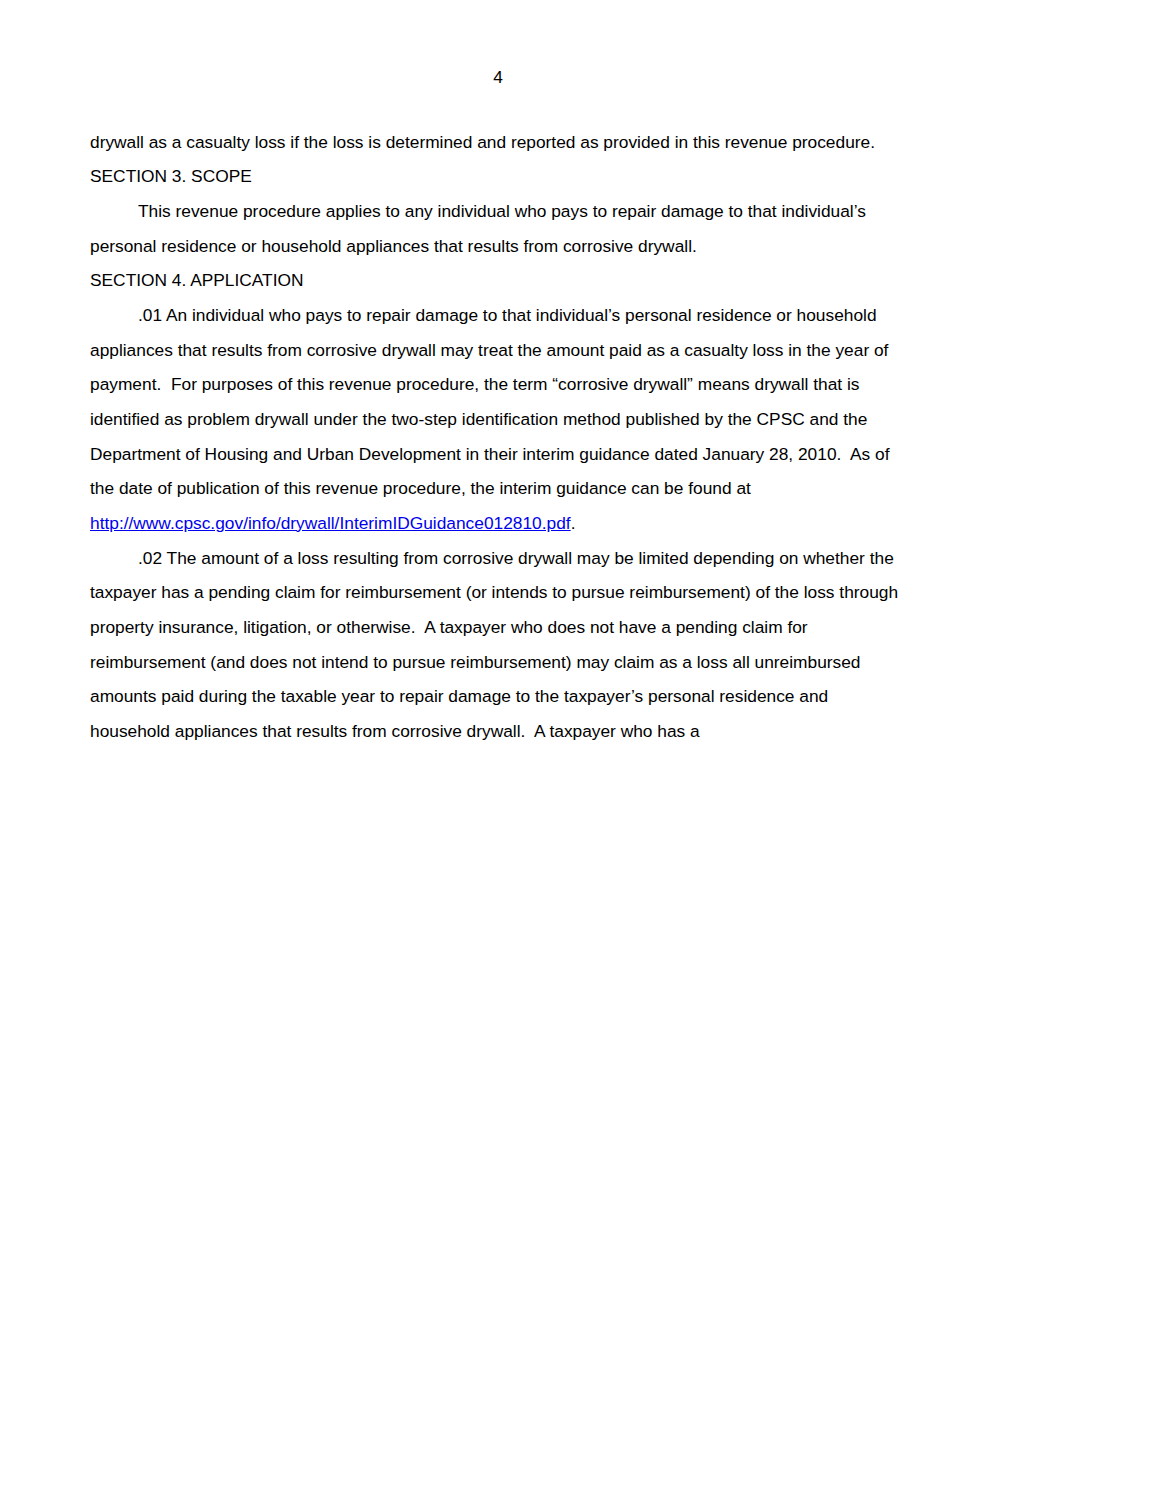4
drywall as a casualty loss if the loss is determined and reported as provided in this revenue procedure.
SECTION 3. SCOPE
This revenue procedure applies to any individual who pays to repair damage to that individual’s personal residence or household appliances that results from corrosive drywall.
SECTION 4. APPLICATION
.01 An individual who pays to repair damage to that individual’s personal residence or household appliances that results from corrosive drywall may treat the amount paid as a casualty loss in the year of payment. For purposes of this revenue procedure, the term “corrosive drywall” means drywall that is identified as problem drywall under the two-step identification method published by the CPSC and the Department of Housing and Urban Development in their interim guidance dated January 28, 2010. As of the date of publication of this revenue procedure, the interim guidance can be found at http://www.cpsc.gov/info/drywall/InterimIDGuidance012810.pdf.
.02 The amount of a loss resulting from corrosive drywall may be limited depending on whether the taxpayer has a pending claim for reimbursement (or intends to pursue reimbursement) of the loss through property insurance, litigation, or otherwise. A taxpayer who does not have a pending claim for reimbursement (and does not intend to pursue reimbursement) may claim as a loss all unreimbursed amounts paid during the taxable year to repair damage to the taxpayer’s personal residence and household appliances that results from corrosive drywall. A taxpayer who has a